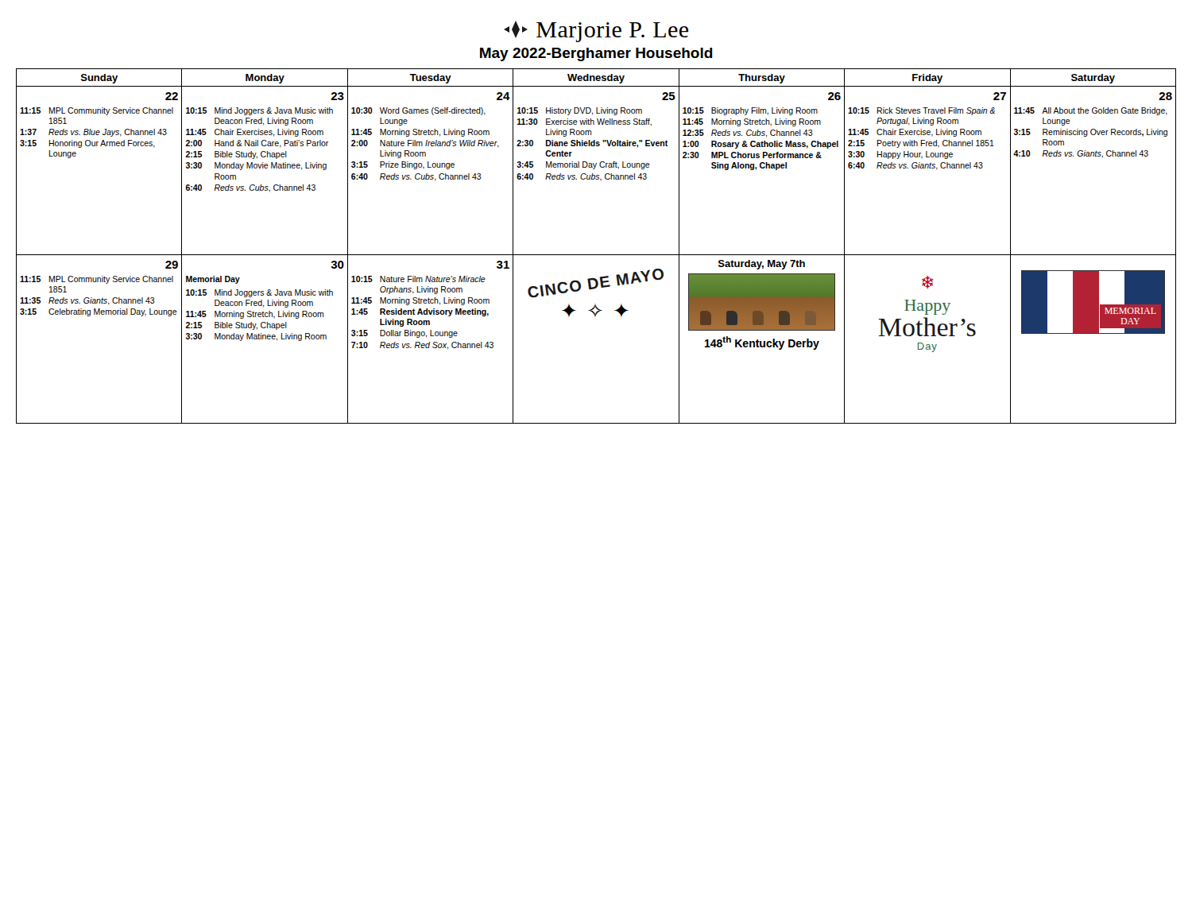Marjorie P. Lee
May 2022-Berghamer Household
| Sunday | Monday | Tuesday | Wednesday | Thursday | Friday | Saturday |
| --- | --- | --- | --- | --- | --- | --- |
| 22 11:15 MPL Community Service Channel 1851 1:37 Reds vs. Blue Jays , Channel 43 3:15 Honoring Our Armed Forces, Lounge | 23 10:15 Mind Joggers & Java Music with Deacon Fred, Living Room 11:45 Chair Exercises, Living Room 2:00 Hand & Nail Care, Pati’s Parlor 2:15 Bible Study, Chapel 3:30 Monday Movie Matinee, Living Room 6:40 Reds vs. Cubs , Channel 43 | 24 10:30 Word Games (Self-directed), Lounge 11:45 Morning Stretch, Living Room 2:00 Nature Film Ireland’s Wild River , Living Room 3:15 Prize Bingo, Lounge 6:40 Reds vs. Cubs , Channel 43 | 25 10:15 History DVD, Living Room 11:30 Exercise with Wellness Staff, Living Room 2:30 Diane Shields "Voltaire," Event Center 3:45 Memorial Day Craft, Lounge 6:40 Reds vs. Cubs , Channel 43 | 26 10:15 Biography Film, Living Room 11:45 Morning Stretch, Living Room 12:35 Reds vs. Cubs , Channel 43 1:00 Rosary & Catholic Mass, Chapel 2:30 MPL Chorus Performance & Sing Along, Chapel | 27 10:15 Rick Steves Travel Film Spain & Portugal , Living Room 11:45 Chair Exercise, Living Room 2:15 Poetry with Fred, Channel 1851 3:30 Happy Hour, Lounge 6:40 Reds vs. Giants , Channel 43 | 28 11:45 All About the Golden Gate Bridge, Lounge 3:15 Reminiscing Over Records , Living Room 4:10 Reds vs. Giants , Channel 43 |
| 29 11:15 MPL Community Service Channel 1851 11:35 Reds vs. Giants , Channel 43 3:15 Celebrating Memorial Day, Lounge | 30 Memorial Day 10:15 Mind Joggers & Java Music with Deacon Fred, Living Room 11:45 Morning Stretch, Living Room 2:15 Bible Study, Chapel 3:30 Monday Matinee, Living Room | 31 10:15 Nature Film Nature’s Miracle Orphans , Living Room 11:45 Morning Stretch, Living Room 1:45 Resident Advisory Meeting, Living Room 3:15 Dollar Bingo, Lounge 7:10 Reds vs. Red Sox , Channel 43 | CINCO DE MAYO ✦ ✧ ✦ | Saturday, May 7th 148 th Kentucky Derby | ❄ Happy Mother’s Day | MEMORIAL DAY |